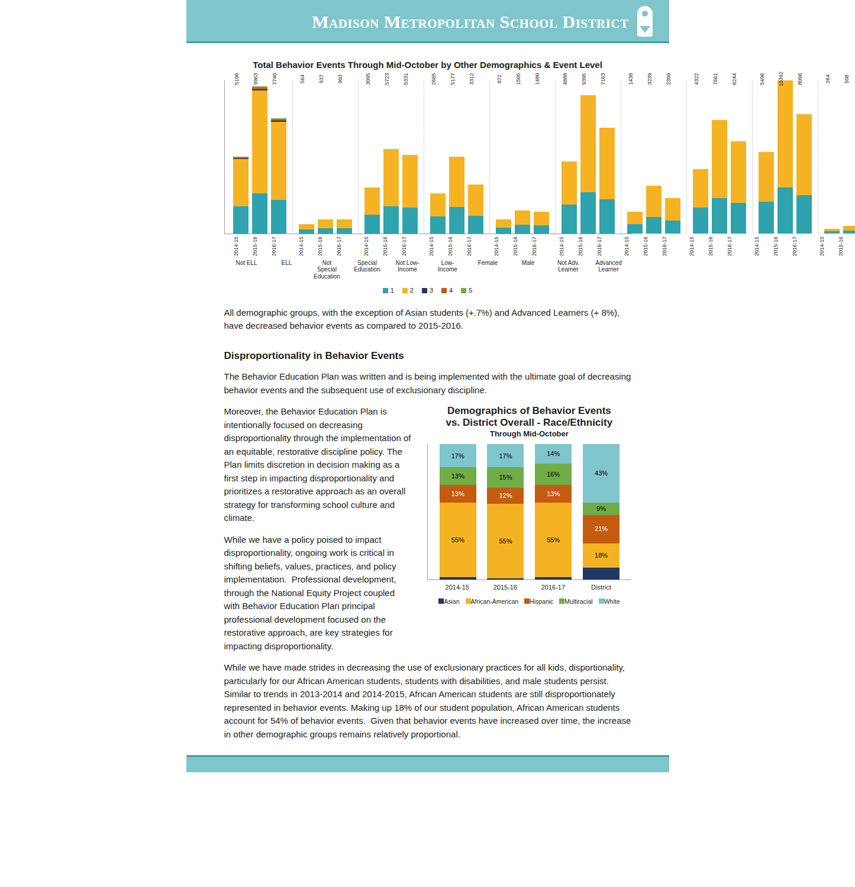Madison Metropolitan School District
Total Behavior Events Through Mid-October by Other Demographics & Event Level
5196
9963
7740
564
937
903
3095
5723
5331
2665
5177
3312
872
1505
1480
4888
9395
7163
1438
3239
2399
4322
7661
6244
5496
10392
8096
264
508
547
2014-152015-162016-17
2014-152015-162016-17
2014-152015-162016-17
2014-152015-162016-17
2014-152015-162016-17
2014-152015-162016-17
2014-152015-162016-17
2014-152015-162016-17
2014-152015-162016-17
2014-152015-162016-17
Not ELL
ELL
Not Special
Education
Special
Education
Not Low-
Income
Low-Income
Female
Male
Not Adv.
Learner
Advanced
Learner
1 2 3 4 5
All demographic groups, with the exception of Asian students (+.7%) and Advanced Learners (+ 8%), have decreased behavior events as compared to 2015-2016.
Disproportionality in Behavior Events
The Behavior Education Plan was written and is being implemented with the ultimate goal of decreasing behavior events and the subsequent use of exclusionary discipline.
Moreover, the Behavior Education Plan is intentionally focused on decreasing disproportionality through the implementation of an equitable, restorative discipline policy. The Plan limits discretion in decision making as a first step in impacting disproportionality and prioritizes a restorative approach as an overall strategy for transforming school culture and climate.
While we have a policy poised to impact disproportionality, ongoing work is critical in shifting beliefs, values, practices, and policy implementation. Professional development, through the National Equity Project coupled with Behavior Education Plan principal professional development focused on the restorative approach, are key strategies for impacting disproportionality.
Demographics of Behavior Events
vs. District Overall - Race/Ethnicity Through Mid-October
17%
13%
13%
55%
17%
15%
12%
55%
14%
16%
13%
55%
43%
9%
21%
18%
2014-15
2015-16
2016-17
District
Asian African-American Hispanic Multiracial White
While we have made strides in decreasing the use of exclusionary practices for all kids, disportionality, particularly for our African American students, students with disabilities, and male students persist. Similar to trends in 2013-2014 and 2014-2015, African American students are still disproportionately represented in behavior events. Making up 18% of our student population, African American students account for 54% of behavior events. Given that behavior events have increased over time, the increase in other demographic groups remains relatively proportional.